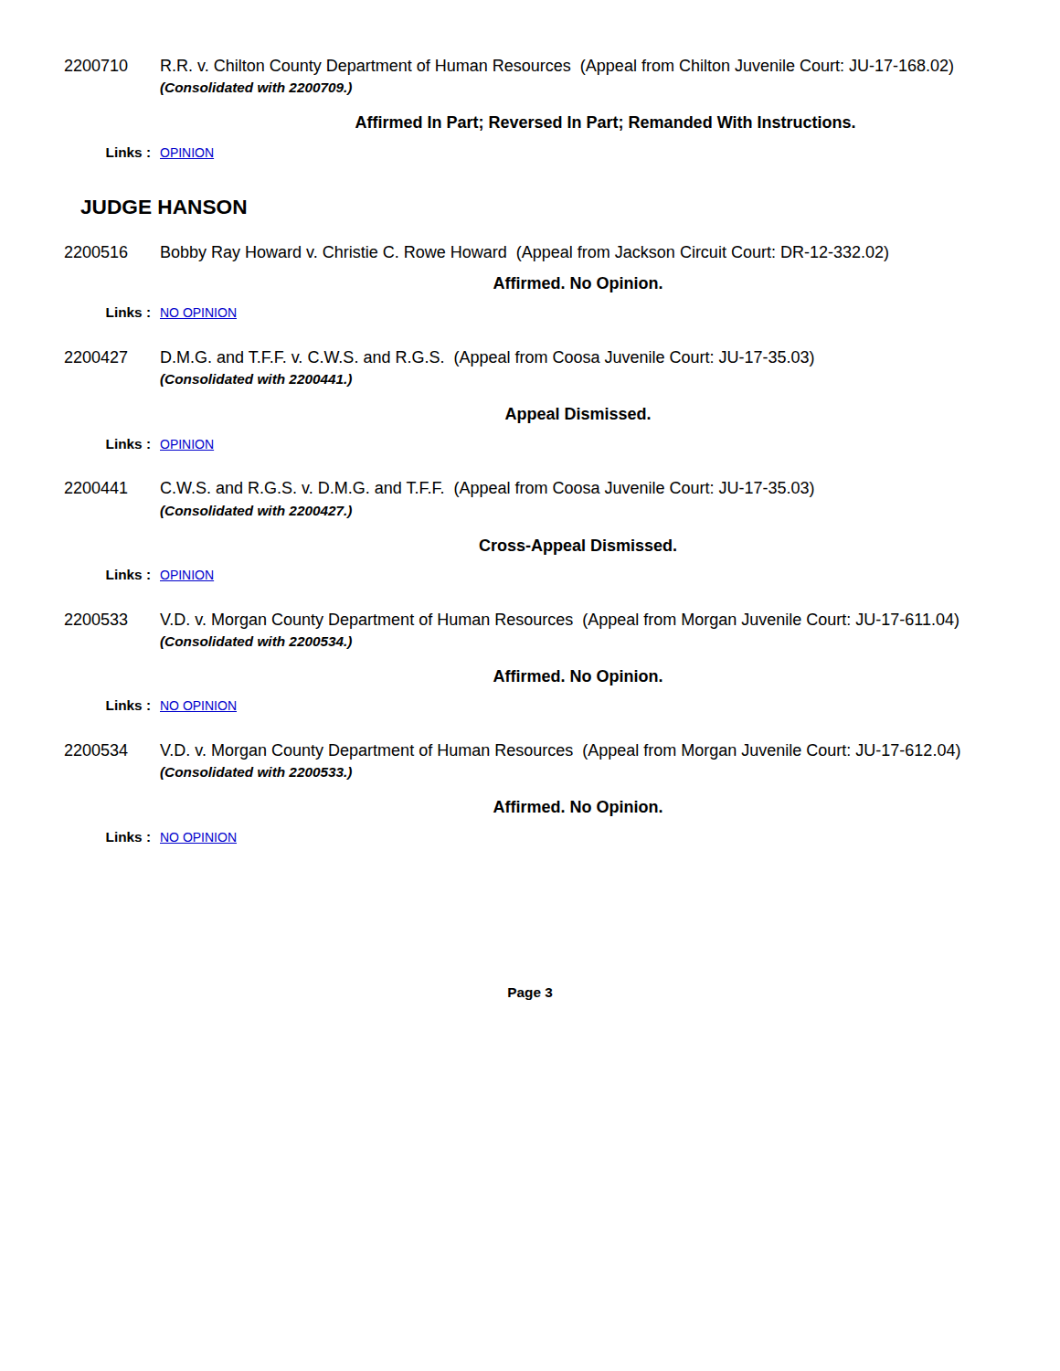2200710
R.R. v. Chilton County Department of Human Resources (Appeal from Chilton Juvenile Court: JU-17-168.02)
(Consolidated with 2200709.)
Affirmed In Part; Reversed In Part; Remanded With Instructions.
Links :
OPINION
JUDGE HANSON
2200516
Bobby Ray Howard v. Christie C. Rowe Howard (Appeal from Jackson Circuit Court: DR-12-332.02)
Affirmed. No Opinion.
Links :
NO OPINION
2200427
D.M.G. and T.F.F. v. C.W.S. and R.G.S. (Appeal from Coosa Juvenile Court: JU-17-35.03)
(Consolidated with 2200441.)
Appeal Dismissed.
Links :
OPINION
2200441
C.W.S. and R.G.S. v. D.M.G. and T.F.F. (Appeal from Coosa Juvenile Court: JU-17-35.03)
(Consolidated with 2200427.)
Cross-Appeal Dismissed.
Links :
OPINION
2200533
V.D. v. Morgan County Department of Human Resources (Appeal from Morgan Juvenile Court: JU-17-611.04)
(Consolidated with 2200534.)
Affirmed. No Opinion.
Links :
NO OPINION
2200534
V.D. v. Morgan County Department of Human Resources (Appeal from Morgan Juvenile Court: JU-17-612.04)
(Consolidated with 2200533.)
Affirmed. No Opinion.
Links :
NO OPINION
Page 3